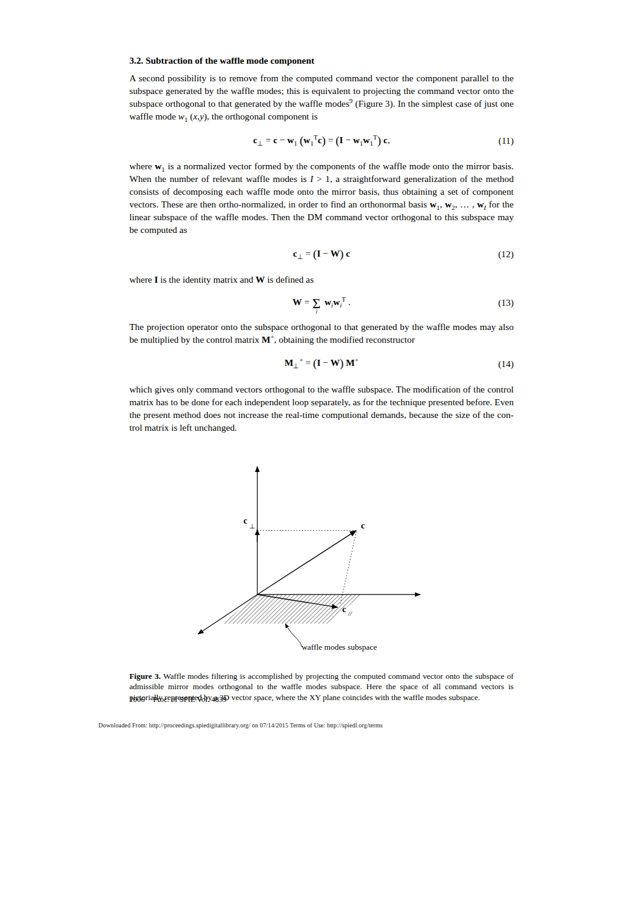3.2. Subtraction of the waffle mode component
A second possibility is to remove from the computed command vector the component parallel to the subspace generated by the waffle modes; this is equivalent to projecting the command vector onto the subspace orthogonal to that generated by the waffle modes9 (Figure 3). In the simplest case of just one waffle mode w1 (x,y), the orthogonal component is
c⊥ = c − w1 (w1Tc) = (I − w1w1T) c, (11)
where w1 is a normalized vector formed by the components of the waffle mode onto the mirror basis. When the number of relevant waffle modes is I > 1, a straightforward generalization of the method consists of decomposing each waffle mode onto the mirror basis, thus obtaining a set of component vectors. These are then ortho-normalized, in order to find an orthonormal basis w1, w2, … , wI for the linear subspace of the waffle modes. Then the DM command vector orthogonal to this subspace may be computed as
c⊥ = (I − W) c (12)
where I is the identity matrix and W is defined as
W = Σi wiwiT . (13)
The projection operator onto the subspace orthogonal to that generated by the waffle modes may also be multiplied by the control matrix M+, obtaining the modified reconstructor
M⊥+ = (I − W) M+ (14)
which gives only command vectors orthogonal to the waffle subspace. The modification of the control matrix has to be done for each independent loop separately, as for the technique presented before. Even the present method does not increase the real-time computional demands, because the size of the control matrix is left unchanged.
c ⊥ c c // waffle modes subspace
Figure 3. Waffle modes filtering is accomplished by projecting the computed command vector onto the subspace of admissible mirror modes orthogonal to the waffle modes subspace. Here the space of all command vectors is pictorially represented by a 3D vector space, where the XY plane coincides with the waffle modes subspace.
1006 Proc. of SPIE Vol. 4839
Downloaded From: http://proceedings.spiedigitallibrary.org/ on 07/14/2015 Terms of Use: http://spiedl.org/terms